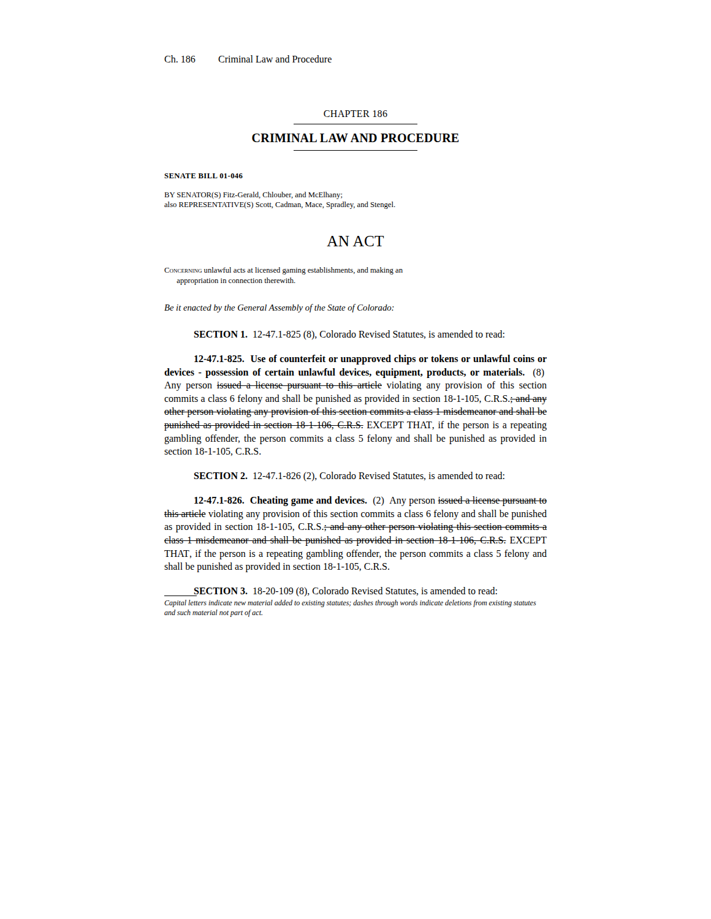Ch. 186 Criminal Law and Procedure
CHAPTER 186
CRIMINAL LAW AND PROCEDURE
SENATE BILL 01-046
BY SENATOR(S) Fitz-Gerald, Chlouber, and McElhany;
also REPRESENTATIVE(S) Scott, Cadman, Mace, Spradley, and Stengel.
AN ACT
Concerning unlawful acts at licensed gaming establishments, and making an appropriation in connection therewith.
Be it enacted by the General Assembly of the State of Colorado:
SECTION 1. 12-47.1-825 (8), Colorado Revised Statutes, is amended to read:
12-47.1-825. Use of counterfeit or unapproved chips or tokens or unlawful coins or devices - possession of certain unlawful devices, equipment, products, or materials. (8) Any person issued a license pursuant to this article violating any provision of this section commits a class 6 felony and shall be punished as provided in section 18-1-105, C.R.S.; and any other person violating any provision of this section commits a class 1 misdemeanor and shall be punished as provided in section 18-1-106, C.R.S. EXCEPT THAT, if the person is a repeating gambling offender, the person commits a class 5 felony and shall be punished as provided in section 18-1-105, C.R.S.
SECTION 2. 12-47.1-826 (2), Colorado Revised Statutes, is amended to read:
12-47.1-826. Cheating game and devices. (2) Any person issued a license pursuant to this article violating any provision of this section commits a class 6 felony and shall be punished as provided in section 18-1-105, C.R.S.; and any other person violating this section commits a class 1 misdemeanor and shall be punished as provided in section 18-1-106, C.R.S. EXCEPT THAT, if the person is a repeating gambling offender, the person commits a class 5 felony and shall be punished as provided in section 18-1-105, C.R.S.
SECTION 3. 18-20-109 (8), Colorado Revised Statutes, is amended to read:
Capital letters indicate new material added to existing statutes; dashes through words indicate deletions from existing statutes and such material not part of act.